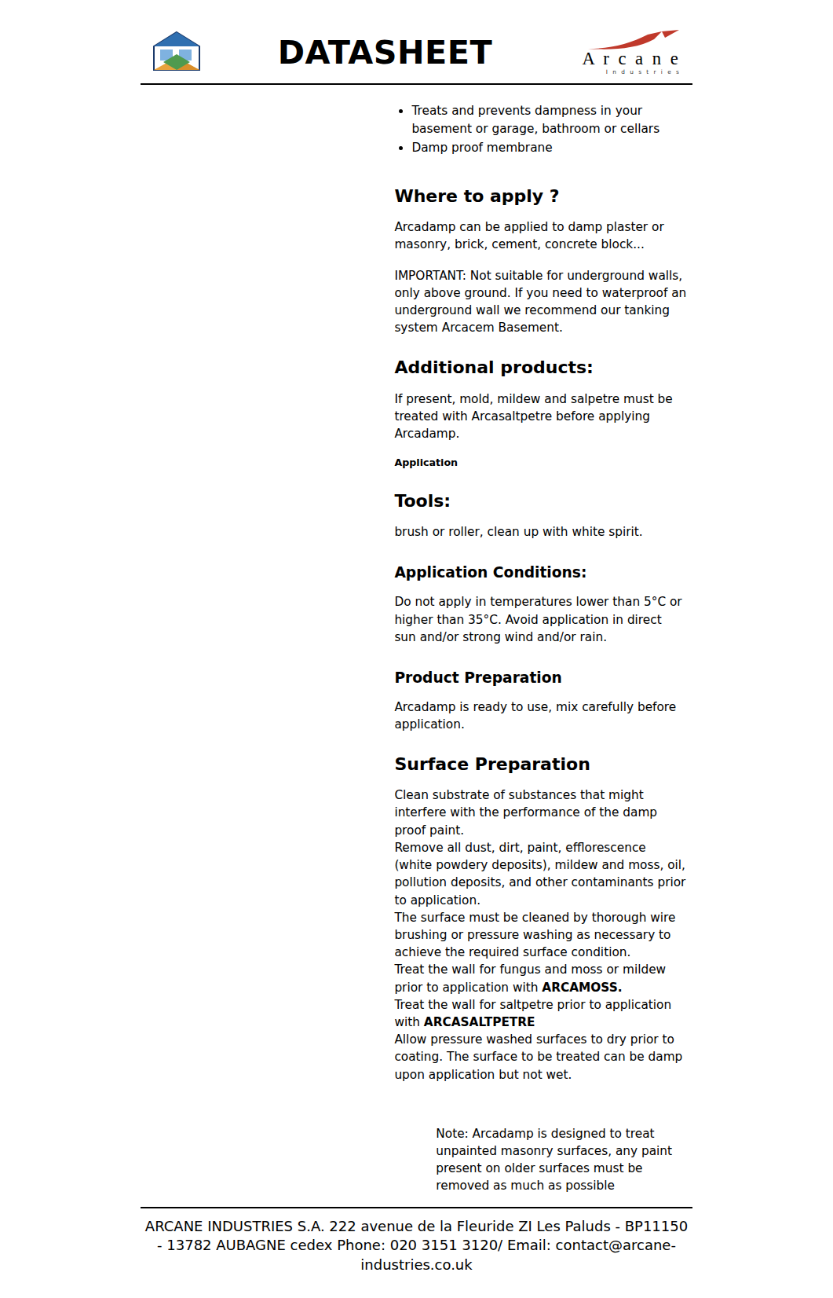DATASHEET
A r c a n e
I n d u s t r i e s
Treats and prevents dampness in your basement or garage, bathroom or cellars
Damp proof membrane
Where to apply ?
Arcadamp can be applied to damp plaster or masonry, brick, cement, concrete block...
IMPORTANT: Not suitable for underground walls, only above ground. If you need to waterproof an underground wall we recommend our tanking system Arcacem Basement.
Additional products:
If present, mold, mildew and salpetre must be treated with Arcasaltpetre before applying Arcadamp.
Application
Tools:
brush or roller, clean up with white spirit.
Application Conditions:
Do not apply in temperatures lower than 5°C or higher than 35°C. Avoid application in direct sun and/or strong wind and/or rain.
Product Preparation
Arcadamp is ready to use, mix carefully before application.
Surface Preparation
Clean substrate of substances that might interfere with the performance of the damp proof paint.
Remove all dust, dirt, paint, efflorescence (white powdery deposits), mildew and moss, oil, pollution deposits, and other contaminants prior to application.
The surface must be cleaned by thorough wire brushing or pressure washing as necessary to achieve the required surface condition.
Treat the wall for fungus and moss or mildew prior to application with ARCAMOSS.
Treat the wall for saltpetre prior to application with ARCASALTPETRE
Allow pressure washed surfaces to dry prior to coating. The surface to be treated can be damp upon application but not wet.
Note: Arcadamp is designed to treat unpainted masonry surfaces, any paint present on older surfaces must be removed as much as possible
ARCANE INDUSTRIES S.A. 222 avenue de la Fleuride ZI Les Paluds - BP11150 - 13782 AUBAGNE cedex Phone: 020 3151 3120/ Email: contact@arcane-industries.co.uk